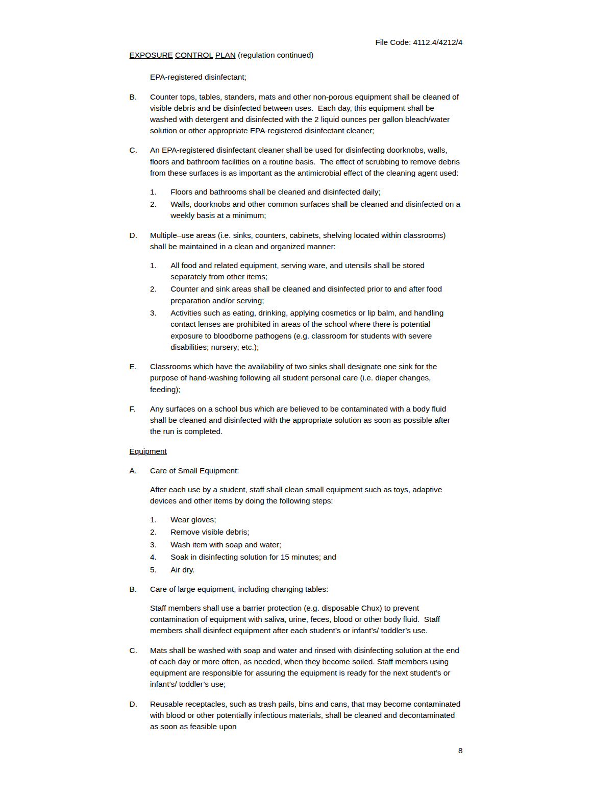File Code: 4112.4/4212/4
EXPOSURE CONTROL PLAN (regulation continued)
EPA-registered disinfectant;
B. Counter tops, tables, standers, mats and other non-porous equipment shall be cleaned of visible debris and be disinfected between uses. Each day, this equipment shall be washed with detergent and disinfected with the 2 liquid ounces per gallon bleach/water solution or other appropriate EPA-registered disinfectant cleaner;
C. An EPA-registered disinfectant cleaner shall be used for disinfecting doorknobs, walls, floors and bathroom facilities on a routine basis. The effect of scrubbing to remove debris from these surfaces is as important as the antimicrobial effect of the cleaning agent used:
1. Floors and bathrooms shall be cleaned and disinfected daily;
2. Walls, doorknobs and other common surfaces shall be cleaned and disinfected on a weekly basis at a minimum;
D. Multiple–use areas (i.e. sinks, counters, cabinets, shelving located within classrooms) shall be maintained in a clean and organized manner:
1. All food and related equipment, serving ware, and utensils shall be stored separately from other items;
2. Counter and sink areas shall be cleaned and disinfected prior to and after food preparation and/or serving;
3. Activities such as eating, drinking, applying cosmetics or lip balm, and handling contact lenses are prohibited in areas of the school where there is potential exposure to bloodborne pathogens (e.g. classroom for students with severe disabilities; nursery; etc.);
E. Classrooms which have the availability of two sinks shall designate one sink for the purpose of hand-washing following all student personal care (i.e. diaper changes, feeding);
F. Any surfaces on a school bus which are believed to be contaminated with a body fluid shall be cleaned and disinfected with the appropriate solution as soon as possible after the run is completed.
Equipment
A. Care of Small Equipment:
After each use by a student, staff shall clean small equipment such as toys, adaptive devices and other items by doing the following steps:
1. Wear gloves;
2. Remove visible debris;
3. Wash item with soap and water;
4. Soak in disinfecting solution for 15 minutes; and
5. Air dry.
B. Care of large equipment, including changing tables:
Staff members shall use a barrier protection (e.g. disposable Chux) to prevent contamination of equipment with saliva, urine, feces, blood or other body fluid. Staff members shall disinfect equipment after each student’s or infant’s/ toddler’s use.
C. Mats shall be washed with soap and water and rinsed with disinfecting solution at the end of each day or more often, as needed, when they become soiled. Staff members using equipment are responsible for assuring the equipment is ready for the next student’s or infant’s/ toddler’s use;
D. Reusable receptacles, such as trash pails, bins and cans, that may become contaminated with blood or other potentially infectious materials, shall be cleaned and decontaminated as soon as feasible upon
8